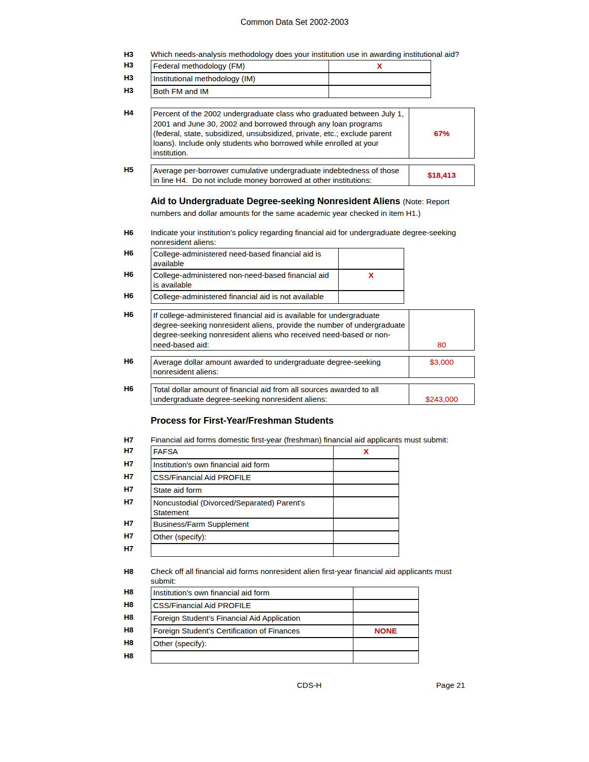Common Data Set 2002-2003
H3
Which needs-analysis methodology does your institution use in awarding institutional aid?
H3
| Federal methodology (FM) | X |
H3
| Institutional methodology (IM) | |
H3
| Both FM and IM | |
H4
| Percent of the 2002 undergraduate class who graduated between July 1, 2001 and June 30, 2002 and borrowed through any loan programs (federal, state, subsidized, unsubsidized, private, etc.; exclude parent loans). Include only students who borrowed while enrolled at your institution. | 67% |
H5
| Average per-borrower cumulative undergraduate indebtedness of those in line H4. Do not include money borrowed at other institutions: | $18,413 |
Aid to Undergraduate Degree-seeking Nonresident Aliens (Note: Report numbers and dollar amounts for the same academic year checked in item H1.)
H6
Indicate your institution’s policy regarding financial aid for undergraduate degree-seeking nonresident aliens:
H6
| College-administered need-based financial aid is available | |
H6
| College-administered non-need-based financial aid is available | X |
H6
| College-administered financial aid is not available | |
H6
| If college-administered financial aid is available for undergraduate degree-seeking nonresident aliens, provide the number of undergraduate degree-seeking nonresident aliens who received need-based or non-need-based aid: | 80 |
H6
| Average dollar amount awarded to undergraduate degree-seeking nonresident aliens: | $3,000 |
H6
| Total dollar amount of financial aid from all sources awarded to all undergraduate degree-seeking nonresident aliens: | $243,000 |
Process for First-Year/Freshman Students
H7
Financial aid forms domestic first-year (freshman) financial aid applicants must submit:
H7
| FAFSA | X |
H7
| Institution's own financial aid form | |
H7
| CSS/Financial Aid PROFILE | |
H7
| State aid form | |
H7
| Noncustodial (Divorced/Separated) Parent's Statement | |
H7
| Business/Farm Supplement | |
H7
| Other (specify): | |
H7
H8
Check off all financial aid forms nonresident alien first-year financial aid applicants must submit:
H8
| Institution’s own financial aid form | |
H8
| CSS/Financial Aid PROFILE | |
H8
| Foreign Student’s Financial Aid Application | |
H8
| Foreign Student’s Certification of Finances | NONE |
H8
| Other (specify): | |
H8
CDS-H
Page 21